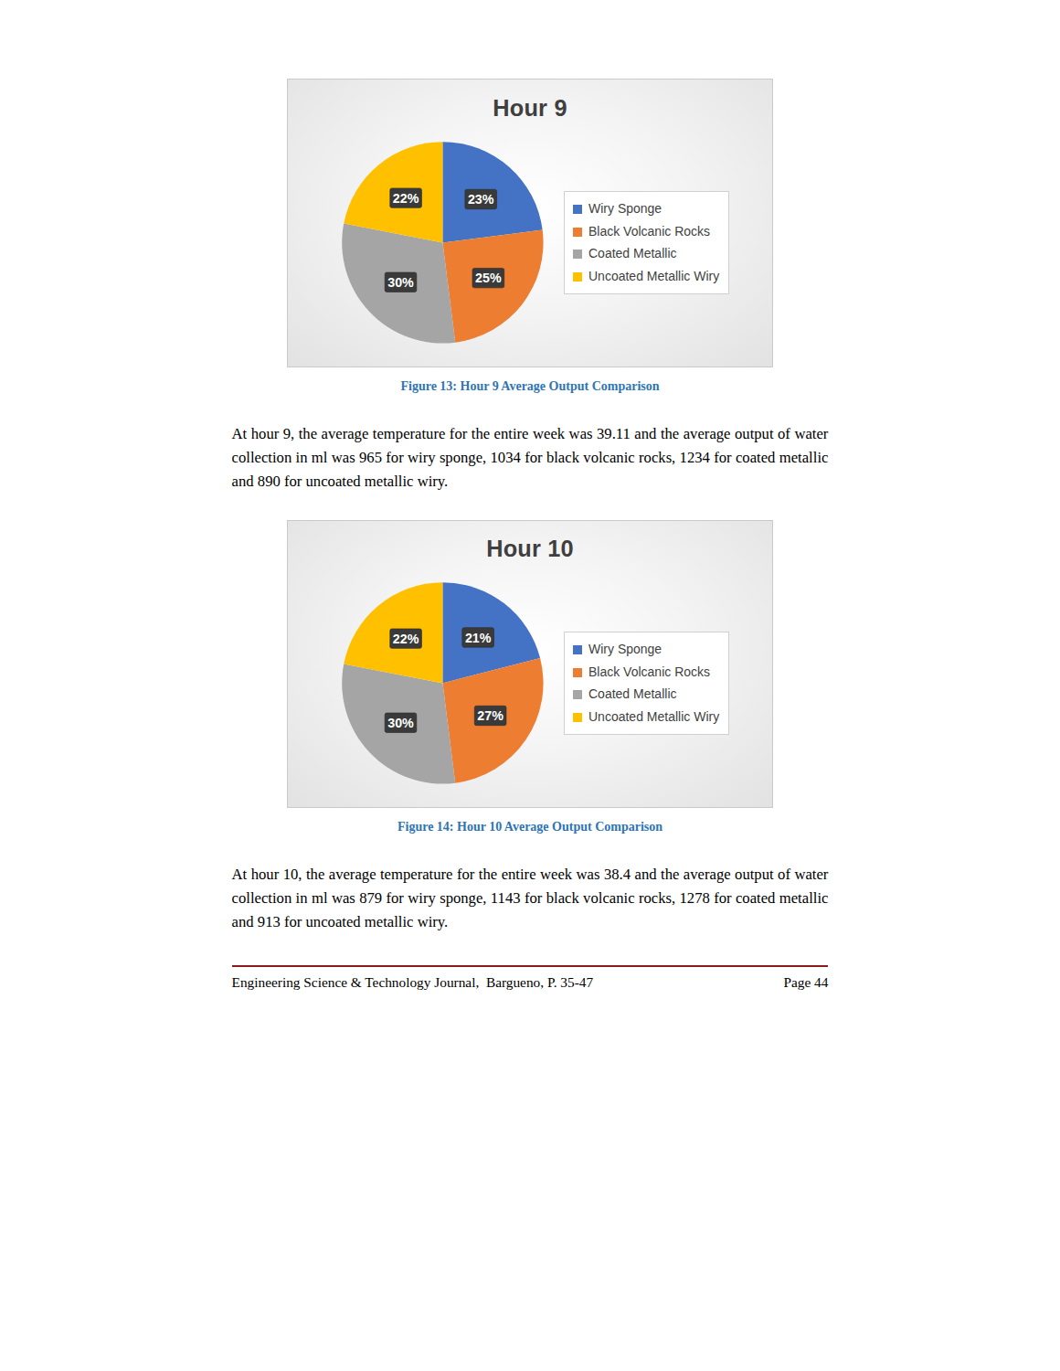Hour 9
Hour 9 percentages (clockwise from 12 o'clock): Blue 23%, Orange 25%, Gray 30%, Yellow 22% 23% 25% 30% 22%
Wiry Sponge
Black Volcanic Rocks
Coated Metallic
Uncoated Metallic Wiry
Figure 13: Hour 9 Average Output Comparison
At hour 9, the average temperature for the entire week was 39.11 and the average output of water collection in ml was 965 for wiry sponge, 1034 for black volcanic rocks, 1234 for coated metallic and 890 for uncoated metallic wiry.
Hour 10
Hour 10 percentages (clockwise from 12 o'clock): Blue 21%, Orange 27%, Gray 30%, Yellow 22% 21% 27% 30% 22%
Wiry Sponge
Black Volcanic Rocks
Coated Metallic
Uncoated Metallic Wiry
Figure 14: Hour 10 Average Output Comparison
At hour 10, the average temperature for the entire week was 38.4 and the average output of water collection in ml was 879 for wiry sponge, 1143 for black volcanic rocks, 1278 for coated metallic and 913 for uncoated metallic wiry.
Engineering Science & Technology Journal, Bargueno, P. 35-47
Page 44